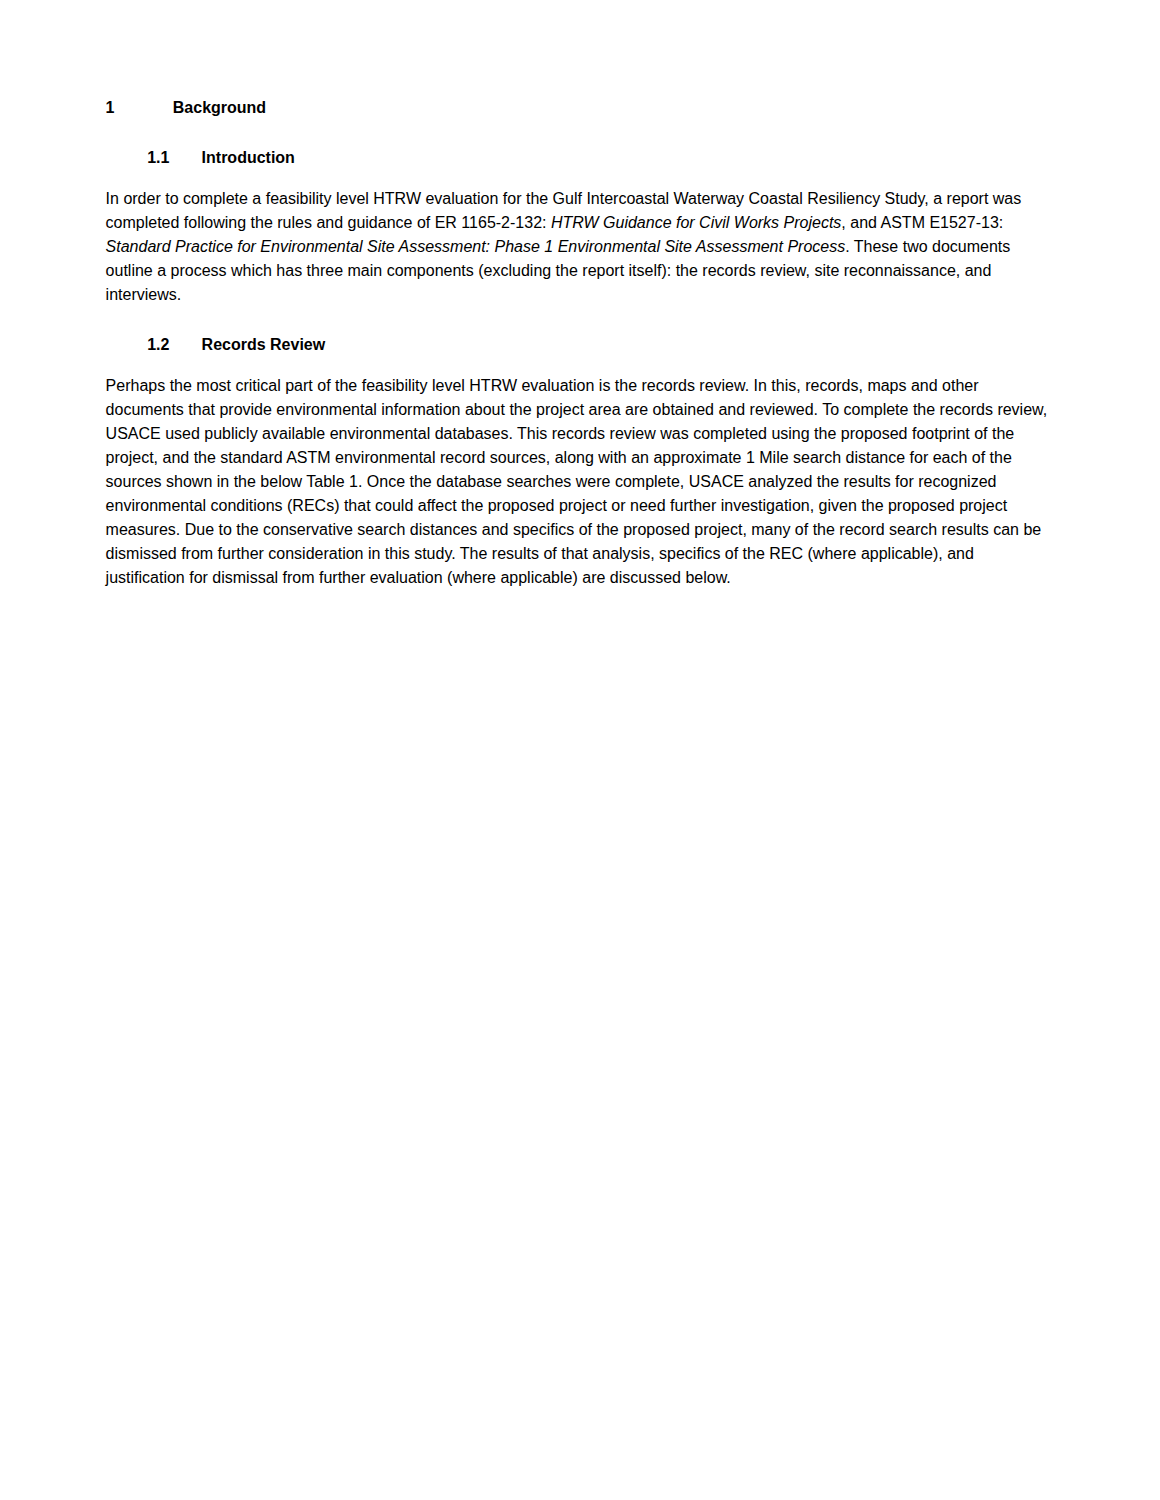1 Background
1.1 Introduction
In order to complete a feasibility level HTRW evaluation for the Gulf Intercoastal Waterway Coastal Resiliency Study, a report was completed following the rules and guidance of ER 1165-2-132: HTRW Guidance for Civil Works Projects, and ASTM E1527-13: Standard Practice for Environmental Site Assessment: Phase 1 Environmental Site Assessment Process. These two documents outline a process which has three main components (excluding the report itself): the records review, site reconnaissance, and interviews.
1.2 Records Review
Perhaps the most critical part of the feasibility level HTRW evaluation is the records review. In this, records, maps and other documents that provide environmental information about the project area are obtained and reviewed. To complete the records review, USACE used publicly available environmental databases. This records review was completed using the proposed footprint of the project, and the standard ASTM environmental record sources, along with an approximate 1 Mile search distance for each of the sources shown in the below Table 1. Once the database searches were complete, USACE analyzed the results for recognized environmental conditions (RECs) that could affect the proposed project or need further investigation, given the proposed project measures. Due to the conservative search distances and specifics of the proposed project, many of the record search results can be dismissed from further consideration in this study. The results of that analysis, specifics of the REC (where applicable), and justification for dismissal from further evaluation (where applicable) are discussed below.